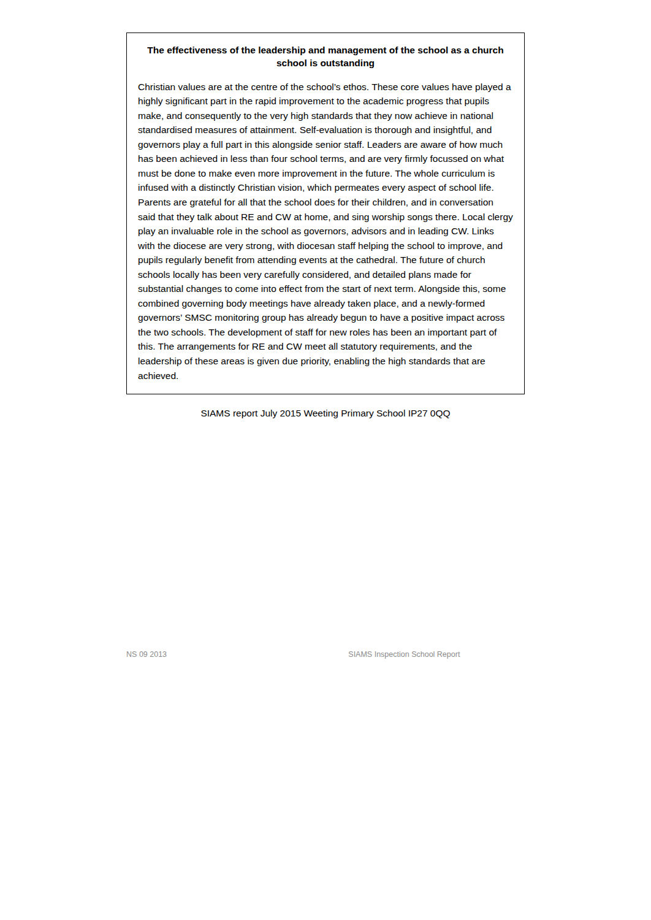The effectiveness of the leadership and management of the school as a church school is outstanding
Christian values are at the centre of the school’s ethos. These core values have played a highly significant part in the rapid improvement to the academic progress that pupils make, and consequently to the very high standards that they now achieve in national standardised measures of attainment. Self-evaluation is thorough and insightful, and governors play a full part in this alongside senior staff. Leaders are aware of how much has been achieved in less than four school terms, and are very firmly focussed on what must be done to make even more improvement in the future. The whole curriculum is infused with a distinctly Christian vision, which permeates every aspect of school life. Parents are grateful for all that the school does for their children, and in conversation said that they talk about RE and CW at home, and sing worship songs there. Local clergy play an invaluable role in the school as governors, advisors and in leading CW. Links with the diocese are very strong, with diocesan staff helping the school to improve, and pupils regularly benefit from attending events at the cathedral. The future of church schools locally has been very carefully considered, and detailed plans made for substantial changes to come into effect from the start of next term. Alongside this, some combined governing body meetings have already taken place, and a newly-formed governors’ SMSC monitoring group has already begun to have a positive impact across the two schools. The development of staff for new roles has been an important part of this. The arrangements for RE and CW meet all statutory requirements, and the leadership of these areas is given due priority, enabling the high standards that are achieved.
SIAMS report July 2015 Weeting Primary School IP27 0QQ
NS 09 2013
SIAMS Inspection School Report